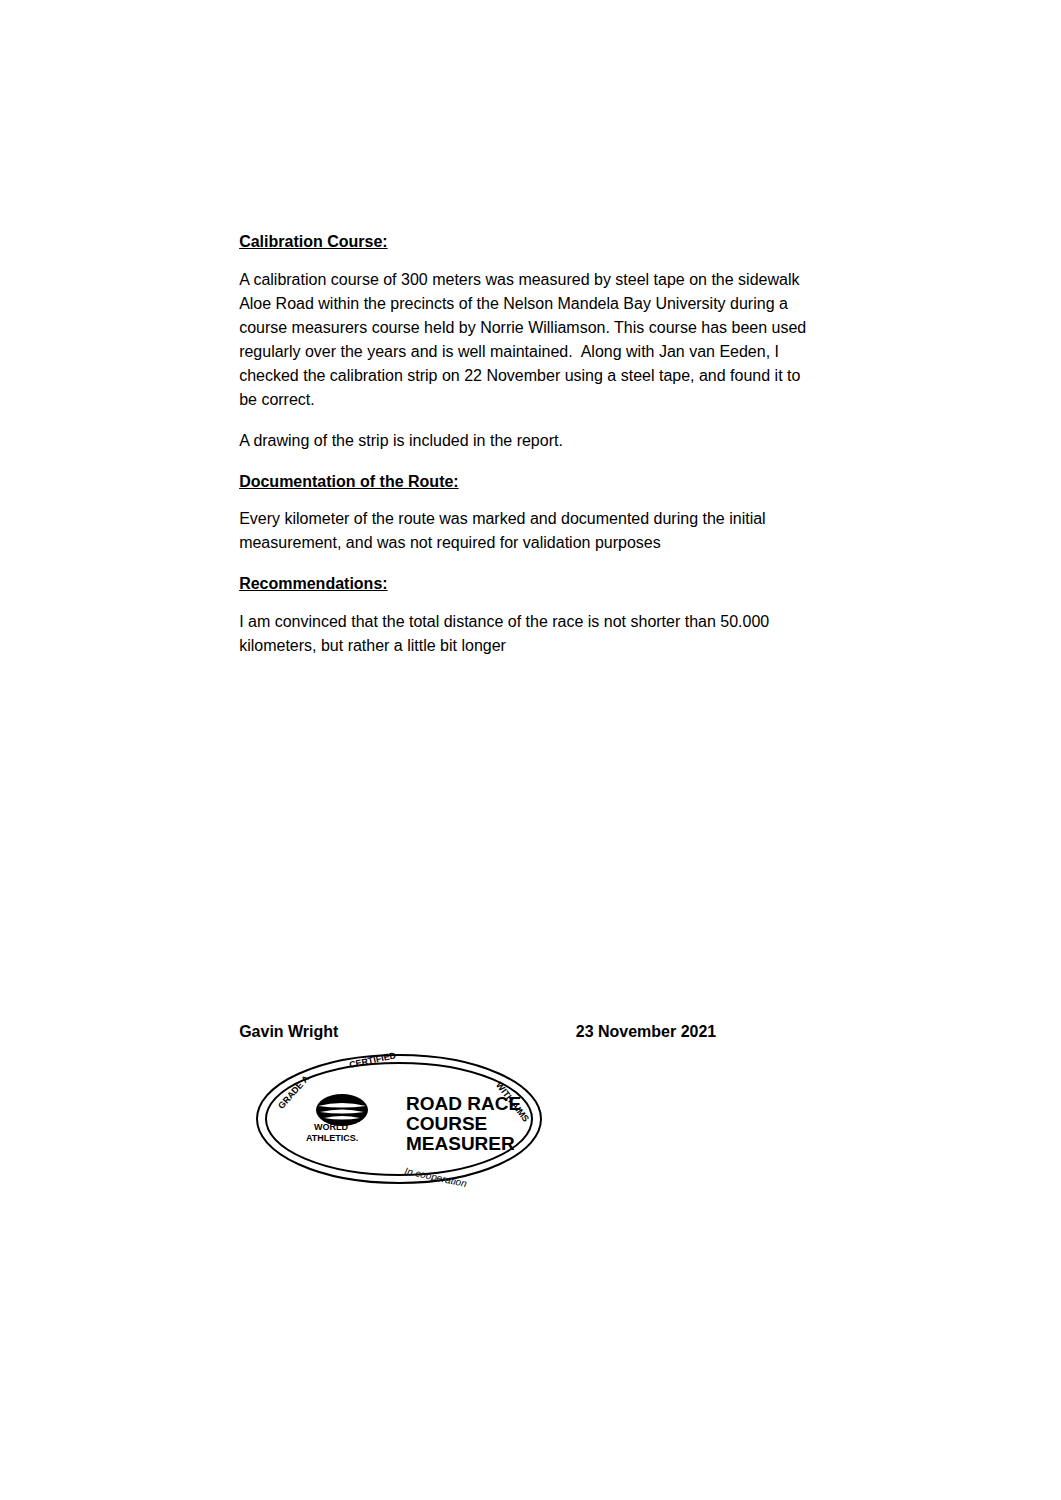Calibration Course:
A calibration course of 300 meters was measured by steel tape on the sidewalk Aloe Road within the precincts of the Nelson Mandela Bay University during a course measurers course held by Norrie Williamson. This course has been used regularly over the years and is well maintained. Along with Jan van Eeden, I checked the calibration strip on 22 November using a steel tape, and found it to be correct.
A drawing of the strip is included in the report.
Documentation of the Route:
Every kilometer of the route was marked and documented during the initial measurement, and was not required for validation purposes
Recommendations:
I am convinced that the total distance of the race is not shorter than 50.000 kilometers, but rather a little bit longer
Gavin Wright 23 November 2021
ROAD RACE COURSE MEASURER WORLD ATHLETICS. GRADE A CERTIFIED WITH AIMS In cooperation